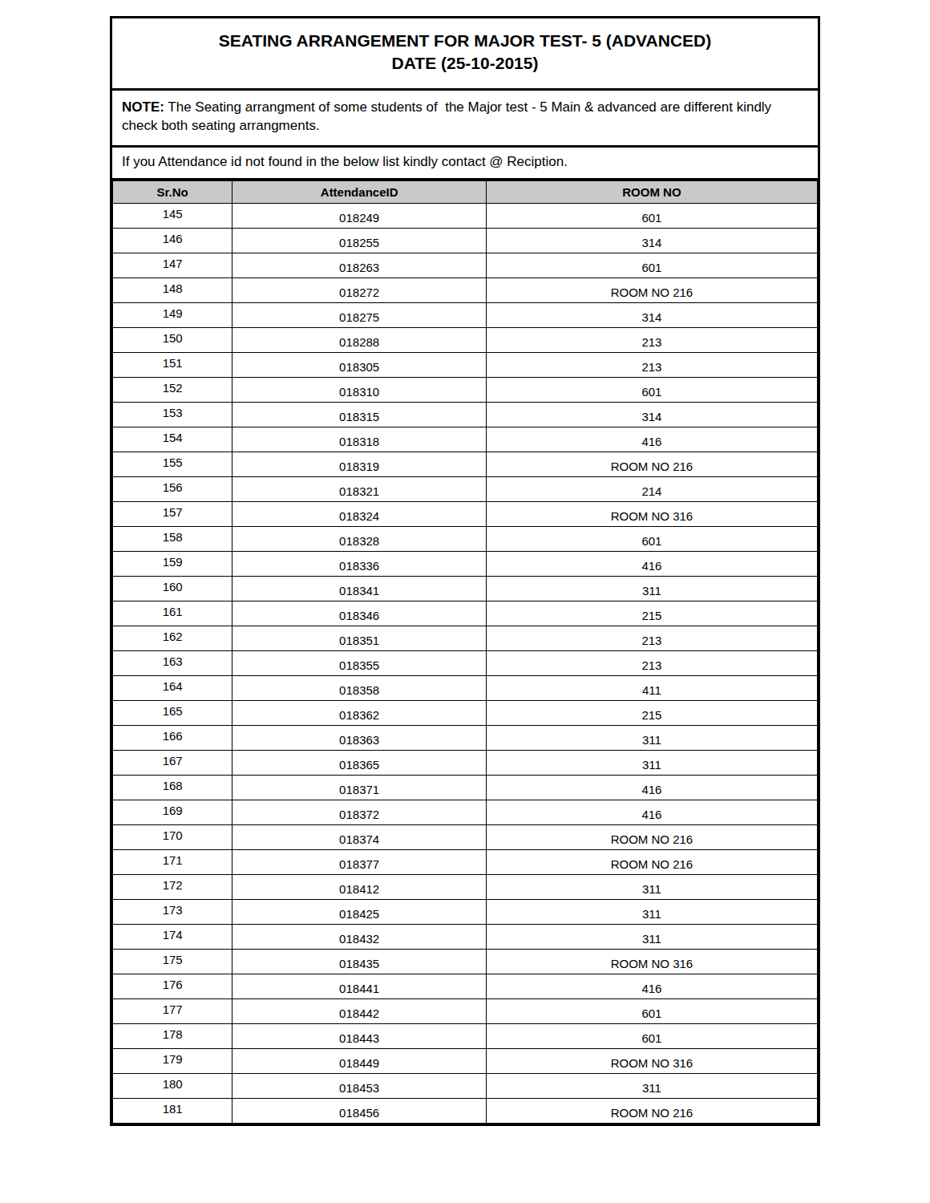SEATING ARRANGEMENT FOR MAJOR TEST- 5 (ADVANCED)
DATE (25-10-2015)
NOTE: The Seating arrangment of some students of the Major test - 5 Main & advanced are different kindly check both seating arrangments.
If you Attendance id not found in the below list kindly contact @ Reciption.
| Sr.No | AttendanceID | ROOM NO |
| --- | --- | --- |
| 145 | 018249 | 601 |
| 146 | 018255 | 314 |
| 147 | 018263 | 601 |
| 148 | 018272 | ROOM NO 216 |
| 149 | 018275 | 314 |
| 150 | 018288 | 213 |
| 151 | 018305 | 213 |
| 152 | 018310 | 601 |
| 153 | 018315 | 314 |
| 154 | 018318 | 416 |
| 155 | 018319 | ROOM NO 216 |
| 156 | 018321 | 214 |
| 157 | 018324 | ROOM NO 316 |
| 158 | 018328 | 601 |
| 159 | 018336 | 416 |
| 160 | 018341 | 311 |
| 161 | 018346 | 215 |
| 162 | 018351 | 213 |
| 163 | 018355 | 213 |
| 164 | 018358 | 411 |
| 165 | 018362 | 215 |
| 166 | 018363 | 311 |
| 167 | 018365 | 311 |
| 168 | 018371 | 416 |
| 169 | 018372 | 416 |
| 170 | 018374 | ROOM NO 216 |
| 171 | 018377 | ROOM NO 216 |
| 172 | 018412 | 311 |
| 173 | 018425 | 311 |
| 174 | 018432 | 311 |
| 175 | 018435 | ROOM NO 316 |
| 176 | 018441 | 416 |
| 177 | 018442 | 601 |
| 178 | 018443 | 601 |
| 179 | 018449 | ROOM NO 316 |
| 180 | 018453 | 311 |
| 181 | 018456 | ROOM NO 216 |